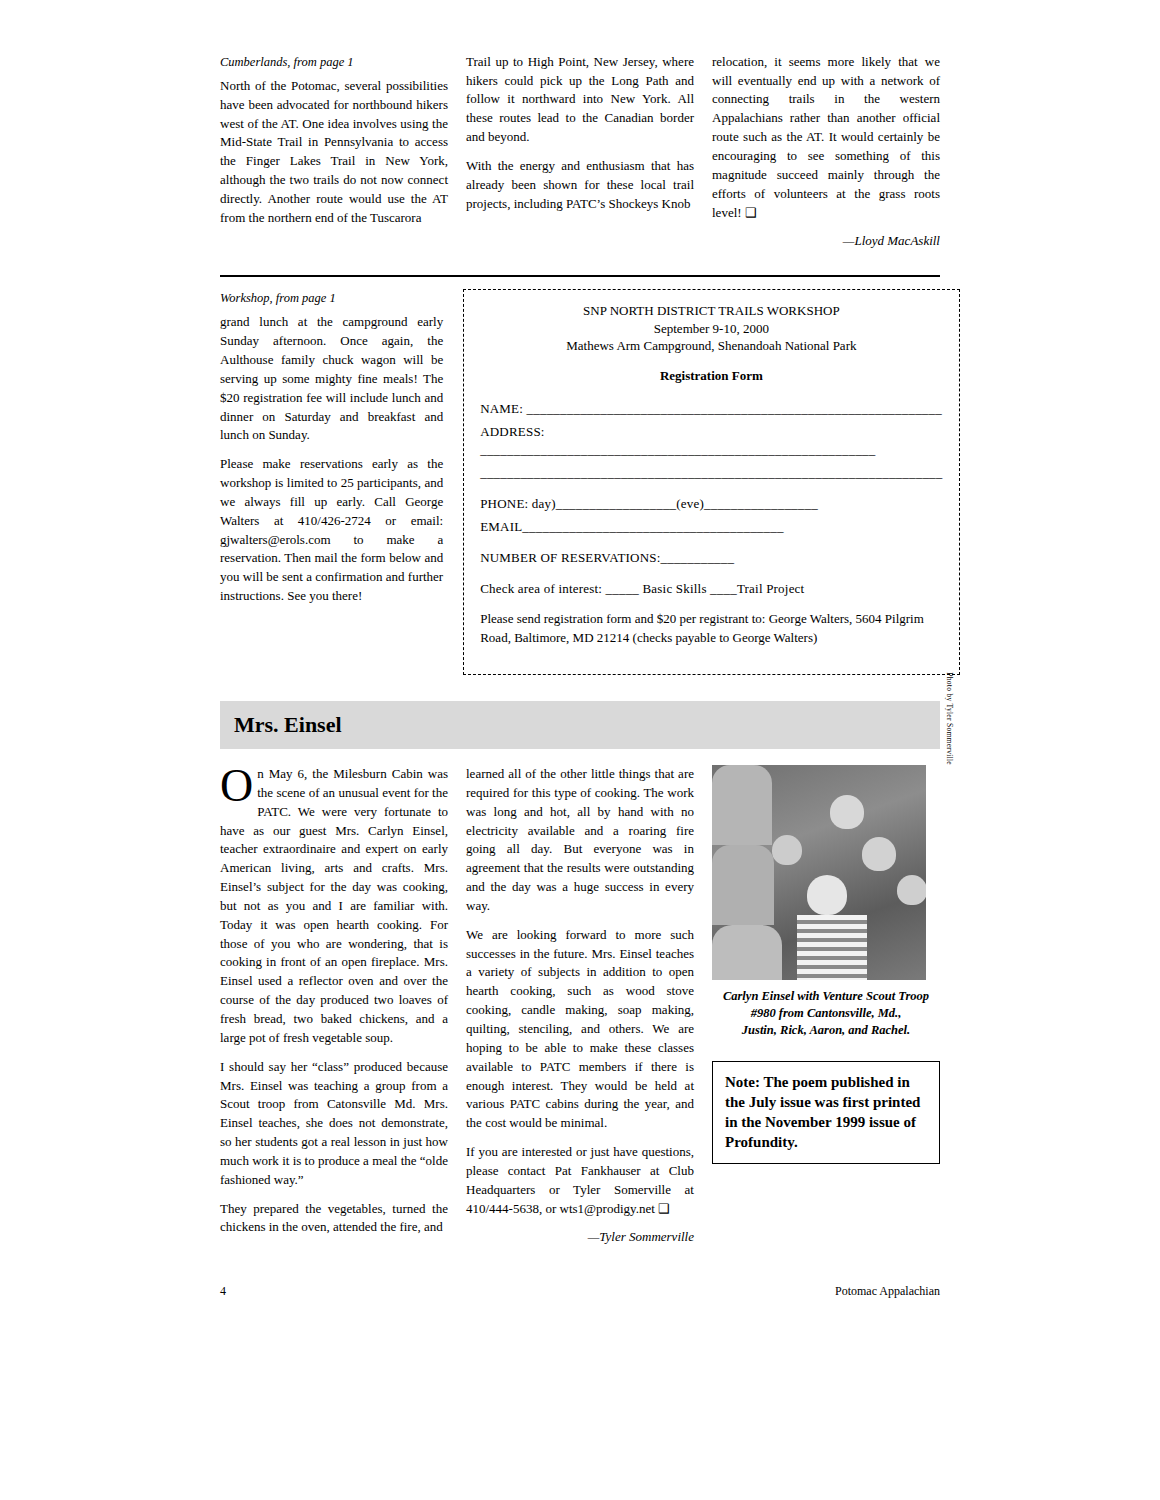Cumberlands, from page 1
North of the Potomac, several possibilities have been advocated for northbound hikers west of the AT. One idea involves using the Mid-State Trail in Pennsylvania to access the Finger Lakes Trail in New York, although the two trails do not now connect directly. Another route would use the AT from the northern end of the Tuscarora
Trail up to High Point, New Jersey, where hikers could pick up the Long Path and follow it northward into New York. All these routes lead to the Canadian border and beyond.
With the energy and enthusiasm that has already been shown for these local trail projects, including PATC’s Shockeys Knob
relocation, it seems more likely that we will eventually end up with a network of connecting trails in the western Appalachians rather than another official route such as the AT. It would certainly be encouraging to see something of this magnitude succeed mainly through the efforts of volunteers at the grass roots level! ❑
—Lloyd MacAskill
Workshop, from page 1
grand lunch at the campground early Sunday afternoon. Once again, the Aulthouse family chuck wagon will be serving up some mighty fine meals! The $20 registration fee will include lunch and dinner on Saturday and breakfast and lunch on Sunday.
Please make reservations early as the workshop is limited to 25 participants, and we always fill up early. Call George Walters at 410/426-2724 or email: gjwalters@erols.com to make a reservation. Then mail the form below and you will be sent a confirmation and further instructions. See you there!
SNP NORTH DISTRICT TRAILS WORKSHOP September 9-10, 2000 Mathews Arm Campground, Shenandoah National Park
Registration Form
NAME: ______________________________________________________________
ADDRESS: ___________________________________________________________
_____________________________________________________________________
PHONE: day)__________________(eve)_________________
EMAIL_______________________________________
NUMBER OF RESERVATIONS:___________
Check area of interest: _____ Basic Skills ____Trail Project
Please send registration form and $20 per registrant to: George Walters, 5604 Pilgrim Road, Baltimore, MD 21214 (checks payable to George Walters)
Mrs. Einsel
On May 6, the Milesburn Cabin was the scene of an unusual event for the PATC. We were very fortunate to have as our guest Mrs. Carlyn Einsel, teacher extraordinaire and expert on early American living, arts and crafts. Mrs. Einsel’s subject for the day was cooking, but not as you and I are familiar with. Today it was open hearth cooking. For those of you who are wondering, that is cooking in front of an open fireplace. Mrs. Einsel used a reflector oven and over the course of the day produced two loaves of fresh bread, two baked chickens, and a large pot of fresh vegetable soup.
I should say her “class” produced because Mrs. Einsel was teaching a group from a Scout troop from Catonsville Md. Mrs. Einsel teaches, she does not demonstrate, so her students got a real lesson in just how much work it is to produce a meal the “olde fashioned way.”
They prepared the vegetables, turned the chickens in the oven, attended the fire, and
learned all of the other little things that are required for this type of cooking. The work was long and hot, all by hand with no electricity available and a roaring fire going all day. But everyone was in agreement that the results were outstanding and the day was a huge success in every way.
We are looking forward to more such successes in the future. Mrs. Einsel teaches a variety of subjects in addition to open hearth cooking, such as wood stove cooking, candle making, soap making, quilting, stenciling, and others. We are hoping to be able to make these classes available to PATC members if there is enough interest. They would be held at various PATC cabins during the year, and the cost would be minimal.
If you are interested or just have questions, please contact Pat Fankhauser at Club Headquarters or Tyler Somerville at 410/444-5638, or wts1@prodigy.net ❑
—Tyler Sommerville
Photo by Tyler Sommerville
Carlyn Einsel with Venture Scout Troop #980 from Cantonsville, Md.,
Justin, Rick, Aaron, and Rachel.
Note: The poem published in the July issue was first printed in the November 1999 issue of Profundity.
4
Potomac Appalachian